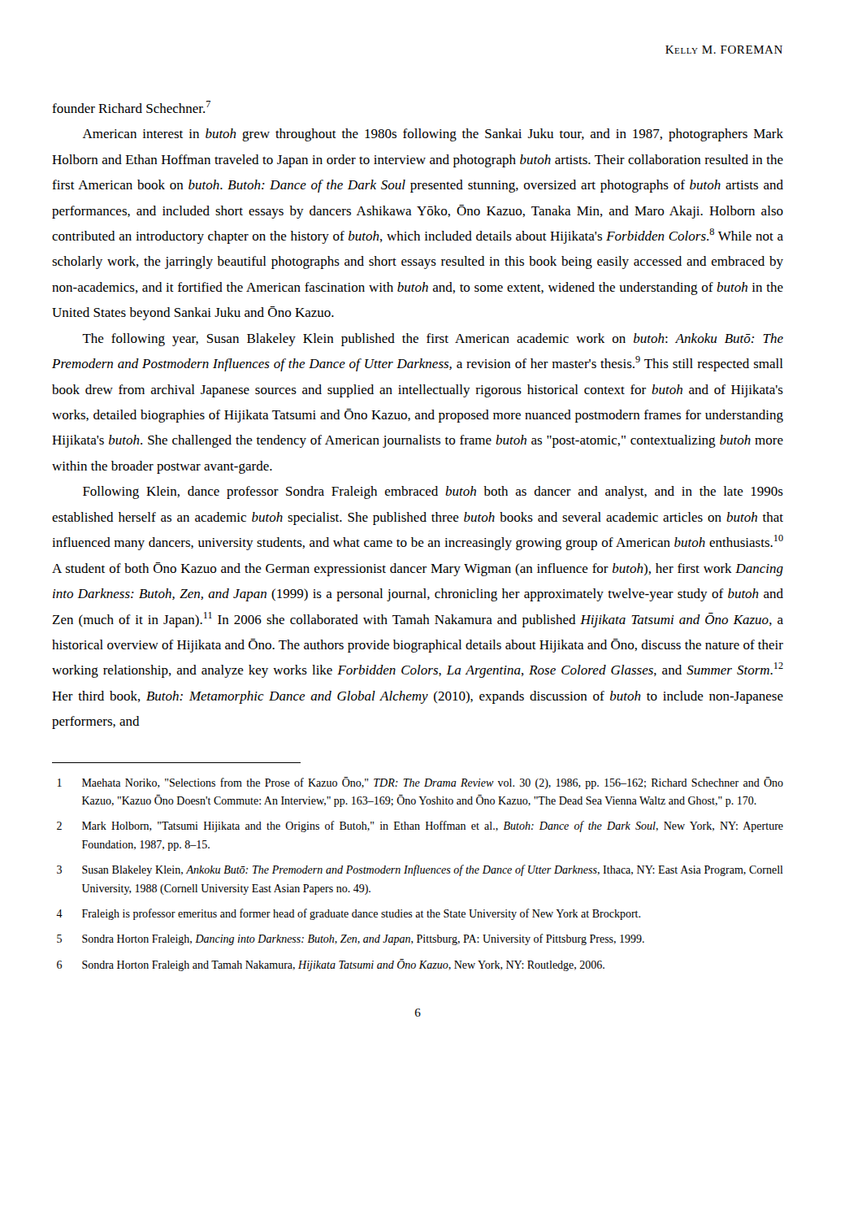Kelly M. FOREMAN
founder Richard Schechner.7
American interest in butoh grew throughout the 1980s following the Sankai Juku tour, and in 1987, photographers Mark Holborn and Ethan Hoffman traveled to Japan in order to interview and photograph butoh artists. Their collaboration resulted in the first American book on butoh. Butoh: Dance of the Dark Soul presented stunning, oversized art photographs of butoh artists and performances, and included short essays by dancers Ashikawa Yōko, Ōno Kazuo, Tanaka Min, and Maro Akaji. Holborn also contributed an introductory chapter on the history of butoh, which included details about Hijikata's Forbidden Colors.8 While not a scholarly work, the jarringly beautiful photographs and short essays resulted in this book being easily accessed and embraced by non-academics, and it fortified the American fascination with butoh and, to some extent, widened the understanding of butoh in the United States beyond Sankai Juku and Ōno Kazuo.
The following year, Susan Blakeley Klein published the first American academic work on butoh: Ankoku Butō: The Premodern and Postmodern Influences of the Dance of Utter Darkness, a revision of her master's thesis.9 This still respected small book drew from archival Japanese sources and supplied an intellectually rigorous historical context for butoh and of Hijikata's works, detailed biographies of Hijikata Tatsumi and Ōno Kazuo, and proposed more nuanced postmodern frames for understanding Hijikata's butoh. She challenged the tendency of American journalists to frame butoh as "post-atomic," contextualizing butoh more within the broader postwar avant-garde.
Following Klein, dance professor Sondra Fraleigh embraced butoh both as dancer and analyst, and in the late 1990s established herself as an academic butoh specialist. She published three butoh books and several academic articles on butoh that influenced many dancers, university students, and what came to be an increasingly growing group of American butoh enthusiasts.10 A student of both Ōno Kazuo and the German expressionist dancer Mary Wigman (an influence for butoh), her first work Dancing into Darkness: Butoh, Zen, and Japan (1999) is a personal journal, chronicling her approximately twelve-year study of butoh and Zen (much of it in Japan).11 In 2006 she collaborated with Tamah Nakamura and published Hijikata Tatsumi and Ōno Kazuo, a historical overview of Hijikata and Ōno. The authors provide biographical details about Hijikata and Ōno, discuss the nature of their working relationship, and analyze key works like Forbidden Colors, La Argentina, Rose Colored Glasses, and Summer Storm.12 Her third book, Butoh: Metamorphic Dance and Global Alchemy (2010), expands discussion of butoh to include non-Japanese performers, and
Maehata Noriko, "Selections from the Prose of Kazuo Ōno," TDR: The Drama Review vol. 30 (2), 1986, pp. 156–162; Richard Schechner and Ōno Kazuo, "Kazuo Ōno Doesn't Commute: An Interview," pp. 163–169; Ōno Yoshito and Ōno Kazuo, "The Dead Sea Vienna Waltz and Ghost," p. 170.
Mark Holborn, "Tatsumi Hijikata and the Origins of Butoh," in Ethan Hoffman et al., Butoh: Dance of the Dark Soul, New York, NY: Aperture Foundation, 1987, pp. 8–15.
Susan Blakeley Klein, Ankoku Butō: The Premodern and Postmodern Influences of the Dance of Utter Darkness, Ithaca, NY: East Asia Program, Cornell University, 1988 (Cornell University East Asian Papers no. 49).
Fraleigh is professor emeritus and former head of graduate dance studies at the State University of New York at Brockport.
Sondra Horton Fraleigh, Dancing into Darkness: Butoh, Zen, and Japan, Pittsburg, PA: University of Pittsburg Press, 1999.
Sondra Horton Fraleigh and Tamah Nakamura, Hijikata Tatsumi and Ōno Kazuo, New York, NY: Routledge, 2006.
6